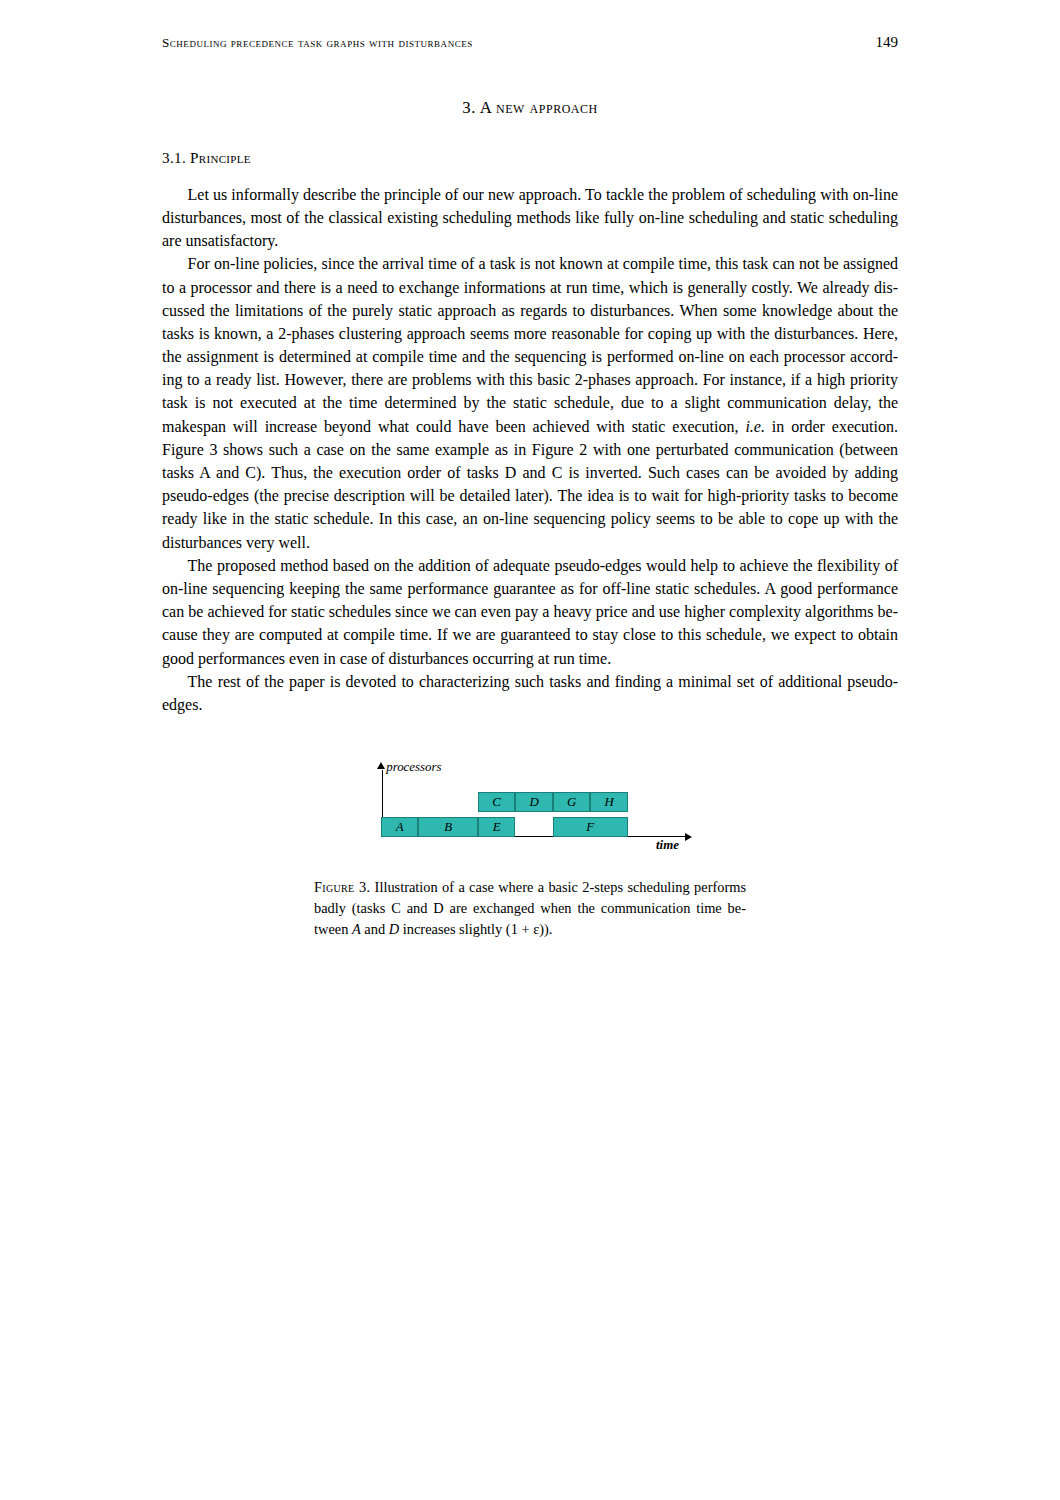Scheduling precedence task graphs with disturbances 149
3. A new approach
3.1. Principle
Let us informally describe the principle of our new approach. To tackle the problem of scheduling with on-line disturbances, most of the classical existing scheduling methods like fully on-line scheduling and static scheduling are unsatisfactory.
For on-line policies, since the arrival time of a task is not known at compile time, this task can not be assigned to a processor and there is a need to exchange informations at run time, which is generally costly. We already discussed the limitations of the purely static approach as regards to disturbances. When some knowledge about the tasks is known, a 2-phases clustering approach seems more reasonable for coping up with the disturbances. Here, the assignment is determined at compile time and the sequencing is performed on-line on each processor according to a ready list. However, there are problems with this basic 2-phases approach. For instance, if a high priority task is not executed at the time determined by the static schedule, due to a slight communication delay, the makespan will increase beyond what could have been achieved with static execution, i.e. in order execution. Figure 3 shows such a case on the same example as in Figure 2 with one perturbated communication (between tasks A and C). Thus, the execution order of tasks D and C is inverted. Such cases can be avoided by adding pseudo-edges (the precise description will be detailed later). The idea is to wait for high-priority tasks to become ready like in the static schedule. In this case, an on-line sequencing policy seems to be able to cope up with the disturbances very well.
The proposed method based on the addition of adequate pseudo-edges would help to achieve the flexibility of on-line sequencing keeping the same performance guarantee as for off-line static schedules. A good performance can be achieved for static schedules since we can even pay a heavy price and use higher complexity algorithms because they are computed at compile time. If we are guaranteed to stay close to this schedule, we expect to obtain good performances even in case of disturbances occurring at run time.
The rest of the paper is devoted to characterizing such tasks and finding a minimal set of additional pseudo-edges.
processors
time
C
D
G
H
A
B
E
F
Figure 3. Illustration of a case where a basic 2-steps scheduling performs badly (tasks C and D are exchanged when the communication time between A and D increases slightly (1 + ε)).